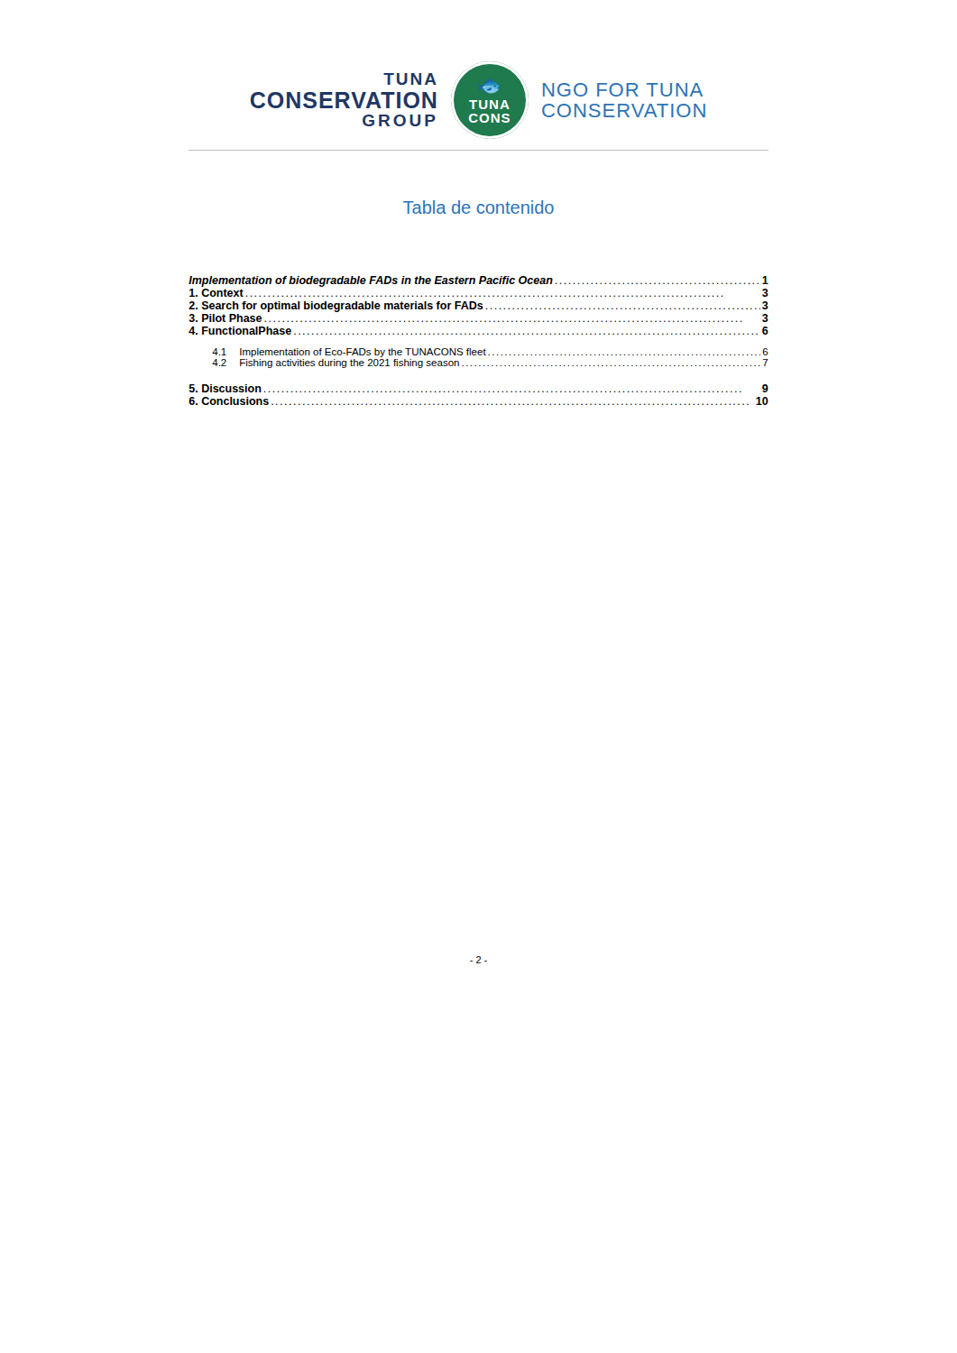TUNA
CONSERVATION
GROUP
🐟
TUNA
CONS
NGO FOR TUNA
CONSERVATION
Tabla de contenido
Implementation of biodegradable FADs in the Eastern Pacific Ocean ........................................................................................................... 1
1. Context ........................................................................................................... 3
2. Search for optimal biodegradable materials for FADs ........................................................................................................... 3
3. Pilot Phase ........................................................................................................... 3
4. FunctionalPhase ........................................................................................................... 6
4.1 Implementation of Eco-FADs by the TUNACONS fleet ........................................................................................................... 6
4.2 Fishing activities during the 2021 fishing season ........................................................................................................... 7
5. Discussion ........................................................................................................... 9
6. Conclusions ........................................................................................................... 10
- 2 -